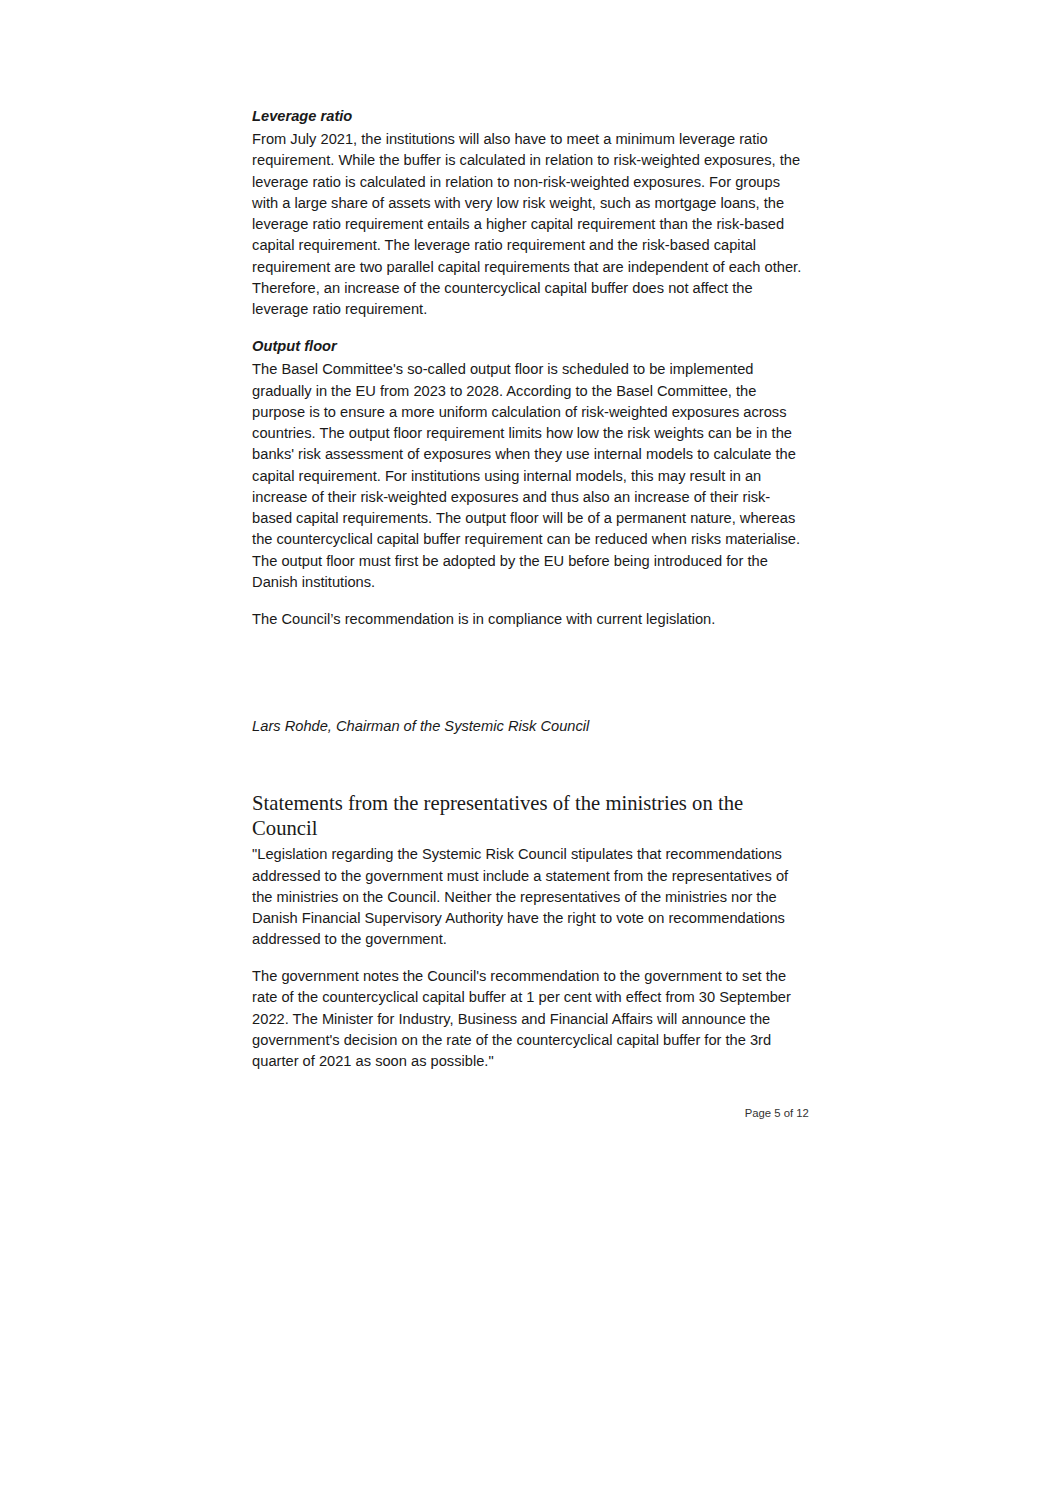Leverage ratio
From July 2021, the institutions will also have to meet a minimum leverage ratio requirement. While the buffer is calculated in relation to risk-weighted exposures, the leverage ratio is calculated in relation to non-risk-weighted exposures. For groups with a large share of assets with very low risk weight, such as mortgage loans, the leverage ratio requirement entails a higher capital requirement than the risk-based capital requirement. The leverage ratio requirement and the risk-based capital requirement are two parallel capital requirements that are independent of each other. Therefore, an increase of the countercyclical capital buffer does not affect the leverage ratio requirement.
Output floor
The Basel Committee's so-called output floor is scheduled to be implemented gradually in the EU from 2023 to 2028. According to the Basel Committee, the purpose is to ensure a more uniform calculation of risk-weighted exposures across countries. The output floor requirement limits how low the risk weights can be in the banks' risk assessment of exposures when they use internal models to calculate the capital requirement. For institutions using internal models, this may result in an increase of their risk-weighted exposures and thus also an increase of their risk-based capital requirements. The output floor will be of a permanent nature, whereas the countercyclical capital buffer requirement can be reduced when risks materialise. The output floor must first be adopted by the EU before being introduced for the Danish institutions.
The Council’s recommendation is in compliance with current legislation.
Lars Rohde, Chairman of the Systemic Risk Council
Statements from the representatives of the ministries on the Council
"Legislation regarding the Systemic Risk Council stipulates that recommendations addressed to the government must include a statement from the representatives of the ministries on the Council. Neither the representatives of the ministries nor the Danish Financial Supervisory Authority have the right to vote on recommendations addressed to the government.
The government notes the Council's recommendation to the government to set the rate of the countercyclical capital buffer at 1 per cent with effect from 30 September 2022. The Minister for Industry, Business and Financial Affairs will announce the government's decision on the rate of the countercyclical capital buffer for the 3rd quarter of 2021 as soon as possible."
Page 5 of 12